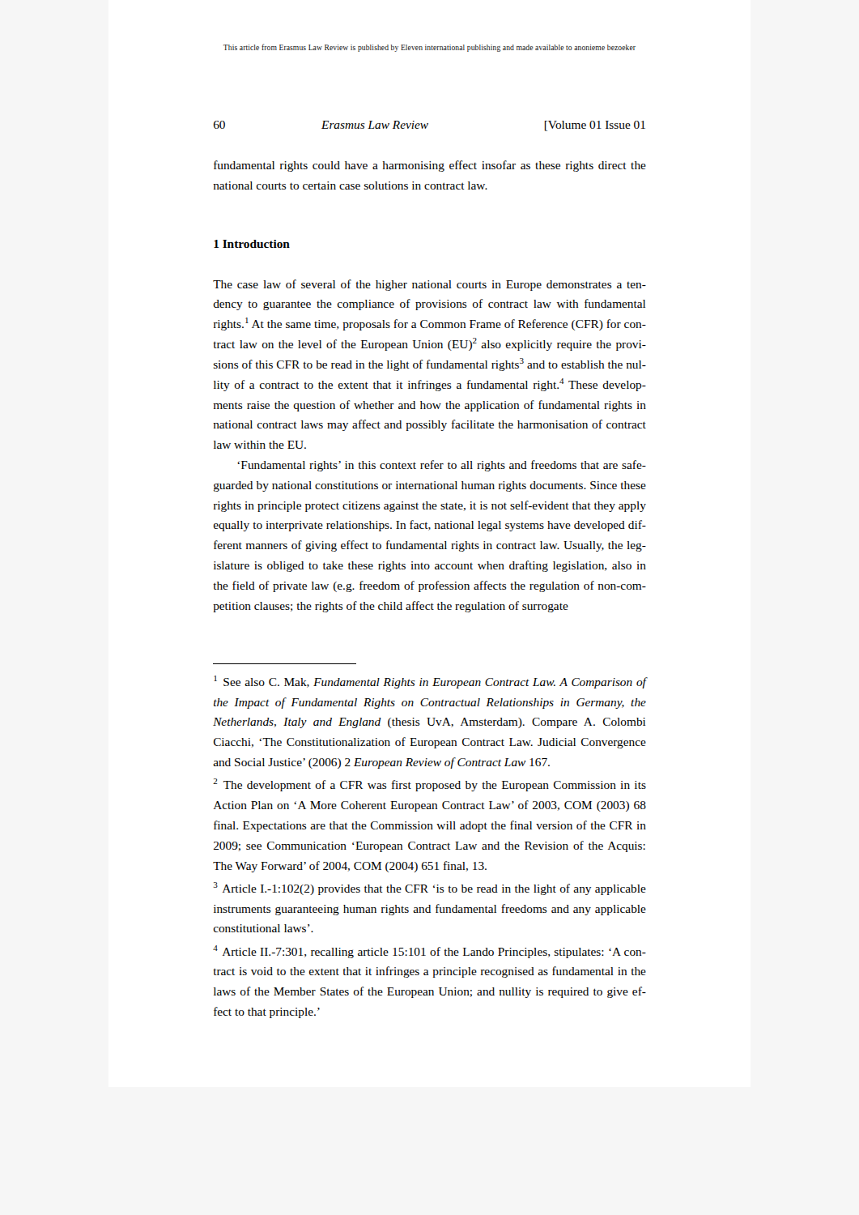This article from Erasmus Law Review is published by Eleven international publishing and made available to anonieme bezoeker
60 Erasmus Law Review [Volume 01 Issue 01
fundamental rights could have a harmonising effect insofar as these rights direct the national courts to certain case solutions in contract law.
1 Introduction
The case law of several of the higher national courts in Europe demonstrates a tendency to guarantee the compliance of provisions of contract law with fundamental rights.1 At the same time, proposals for a Common Frame of Reference (CFR) for contract law on the level of the European Union (EU)2 also explicitly require the provisions of this CFR to be read in the light of fundamental rights3 and to establish the nullity of a contract to the extent that it infringes a fundamental right.4 These developments raise the question of whether and how the application of fundamental rights in national contract laws may affect and possibly facilitate the harmonisation of contract law within the EU.
‘Fundamental rights’ in this context refer to all rights and freedoms that are safeguarded by national constitutions or international human rights documents. Since these rights in principle protect citizens against the state, it is not self-evident that they apply equally to interprivate relationships. In fact, national legal systems have developed different manners of giving effect to fundamental rights in contract law. Usually, the legislature is obliged to take these rights into account when drafting legislation, also in the field of private law (e.g. freedom of profession affects the regulation of non-competition clauses; the rights of the child affect the regulation of surrogate
1 See also C. Mak, Fundamental Rights in European Contract Law. A Comparison of the Impact of Fundamental Rights on Contractual Relationships in Germany, the Netherlands, Italy and England (thesis UvA, Amsterdam). Compare A. Colombi Ciacchi, ‘The Constitutionalization of European Contract Law. Judicial Convergence and Social Justice’ (2006) 2 European Review of Contract Law 167.
2 The development of a CFR was first proposed by the European Commission in its Action Plan on ‘A More Coherent European Contract Law’ of 2003, COM (2003) 68 final. Expectations are that the Commission will adopt the final version of the CFR in 2009; see Communication ‘European Contract Law and the Revision of the Acquis: The Way Forward’ of 2004, COM (2004) 651 final, 13.
3 Article I.-1:102(2) provides that the CFR ‘is to be read in the light of any applicable instruments guaranteeing human rights and fundamental freedoms and any applicable constitutional laws’.
4 Article II.-7:301, recalling article 15:101 of the Lando Principles, stipulates: ‘A contract is void to the extent that it infringes a principle recognised as fundamental in the laws of the Member States of the European Union; and nullity is required to give effect to that principle.’